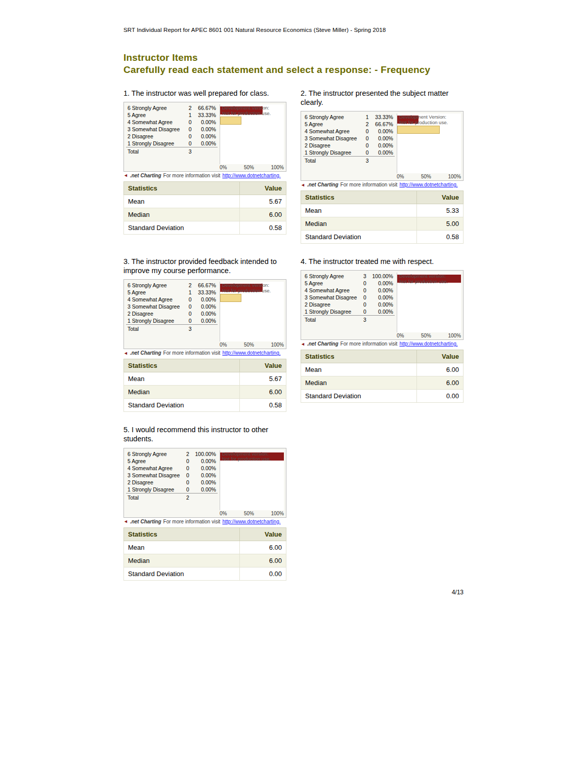SRT Individual Report for APEC 8601 001 Natural Resource Economics (Steve Miller) - Spring 2018
Instructor Items
Carefully read each statement and select a response: - Frequency
1. The instructor was well prepared for class.
| 6 Strongly Agree | 2 | 66.67% |
| 5 Agree | 1 | 33.33% |
| 4 Somewhat Agree | 0 | 0.00% |
| 3 Somewhat Disagree | 0 | 0.00% |
| 2 Disagree | 0 | 0.00% |
| 1 Strongly Disagree | 0 | 0.00% |
| Total | 3 | |
Development Version:
Not for production use.
0% 50% 100%
◄ .net Charting For more information visit http://www.dotnetcharting.
| Statistics | Value |
| --- | --- |
| Mean | 5.67 |
| Median | 6.00 |
| Standard Deviation | 0.58 |
2. The instructor presented the subject matter clearly.
| 6 Strongly Agree | 1 | 33.33% |
| 5 Agree | 2 | 66.67% |
| 4 Somewhat Agree | 0 | 0.00% |
| 3 Somewhat Disagree | 0 | 0.00% |
| 2 Disagree | 0 | 0.00% |
| 1 Strongly Disagree | 0 | 0.00% |
| Total | 3 | |
Development Version:
Not for production use.
0% 50% 100%
◄ .net Charting For more information visit http://www.dotnetcharting.
| Statistics | Value |
| --- | --- |
| Mean | 5.33 |
| Median | 5.00 |
| Standard Deviation | 0.58 |
3. The instructor provided feedback intended to improve my course performance.
| 6 Strongly Agree | 2 | 66.67% |
| 5 Agree | 1 | 33.33% |
| 4 Somewhat Agree | 0 | 0.00% |
| 3 Somewhat Disagree | 0 | 0.00% |
| 2 Disagree | 0 | 0.00% |
| 1 Strongly Disagree | 0 | 0.00% |
| Total | 3 | |
Development Version:
Not for production use.
0% 50% 100%
◄ .net Charting For more information visit http://www.dotnetcharting.
| Statistics | Value |
| --- | --- |
| Mean | 5.67 |
| Median | 6.00 |
| Standard Deviation | 0.58 |
4. The instructor treated me with respect.
| 6 Strongly Agree | 3 | 100.00% |
| 5 Agree | 0 | 0.00% |
| 4 Somewhat Agree | 0 | 0.00% |
| 3 Somewhat Disagree | 0 | 0.00% |
| 2 Disagree | 0 | 0.00% |
| 1 Strongly Disagree | 0 | 0.00% |
| Total | 3 | |
Development version:
Not for production use.
0% 50% 100%
◄ .net Charting For more information visit http://www.dotnetcharting.
| Statistics | Value |
| --- | --- |
| Mean | 6.00 |
| Median | 6.00 |
| Standard Deviation | 0.00 |
5. I would recommend this instructor to other students.
| 6 Strongly Agree | 2 | 100.00% |
| 5 Agree | 0 | 0.00% |
| 4 Somewhat Agree | 0 | 0.00% |
| 3 Somewhat Disagree | 0 | 0.00% |
| 2 Disagree | 0 | 0.00% |
| 1 Strongly Disagree | 0 | 0.00% |
| Total | 2 | |
Development version:
Not for production use.
0% 50% 100%
◄ .net Charting For more information visit http://www.dotnetcharting.
| Statistics | Value |
| --- | --- |
| Mean | 6.00 |
| Median | 6.00 |
| Standard Deviation | 0.00 |
4/13